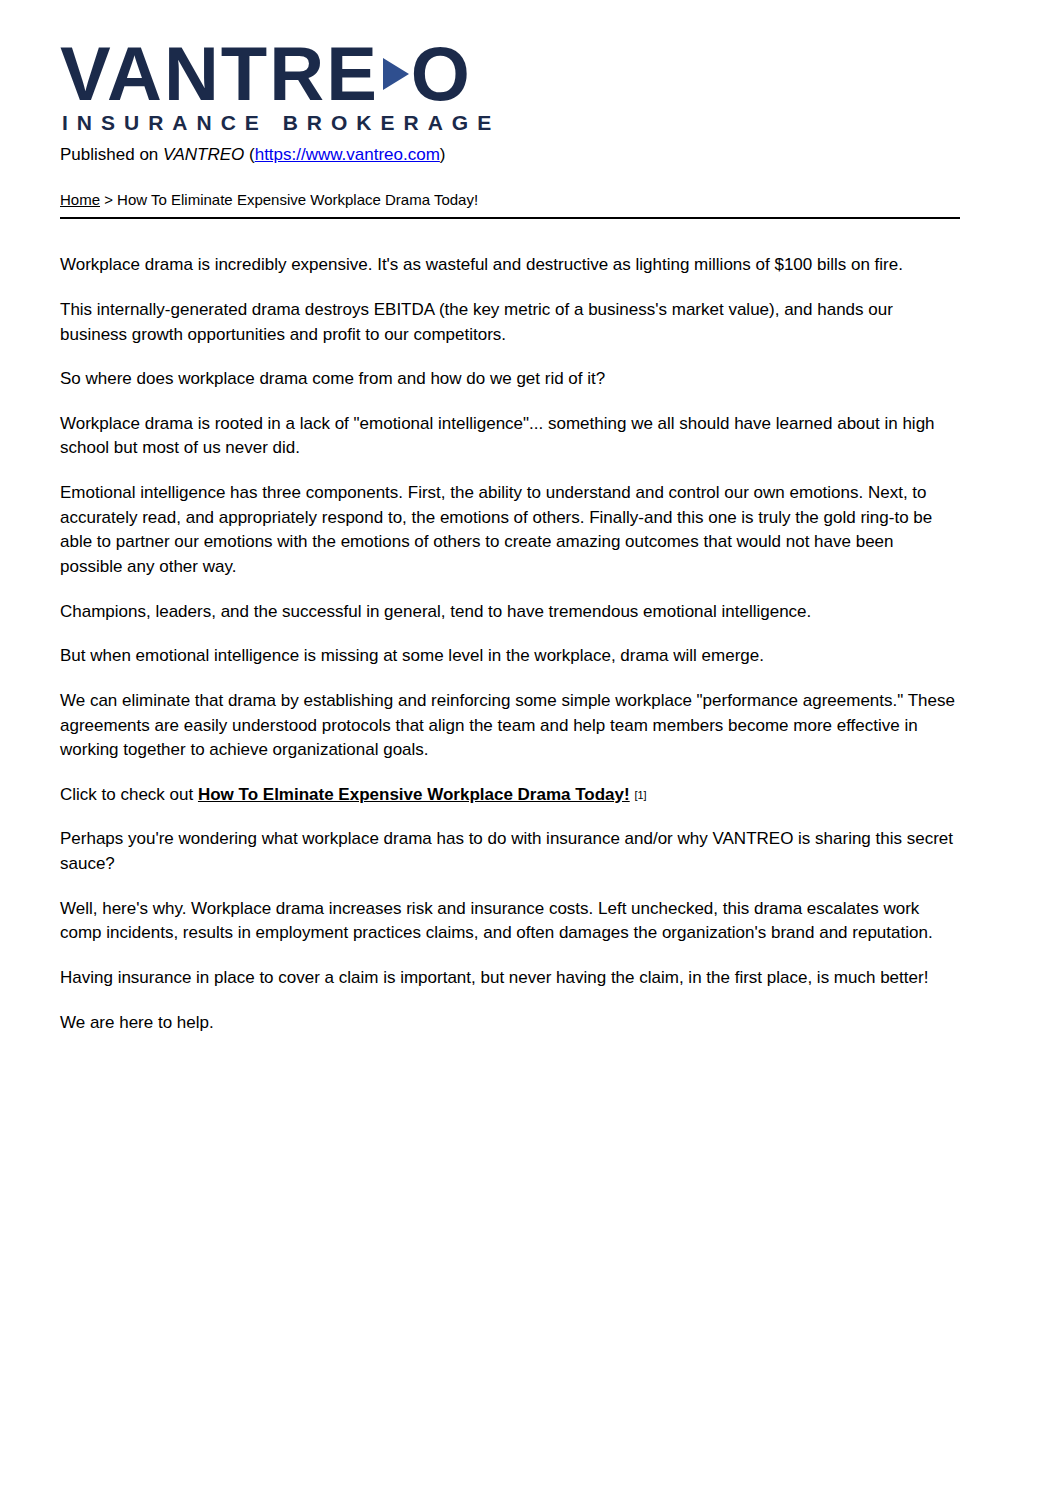VANTRE O
INSURANCE BROKERAGE
Published on VANTREO (https://www.vantreo.com)
Home > How To Eliminate Expensive Workplace Drama Today!
Workplace drama is incredibly expensive. It's as wasteful and destructive as lighting millions of $100 bills on fire.
This internally-generated drama destroys EBITDA (the key metric of a business's market value), and hands our business growth opportunities and profit to our competitors.
So where does workplace drama come from and how do we get rid of it?
Workplace drama is rooted in a lack of "emotional intelligence"... something we all should have learned about in high school but most of us never did.
Emotional intelligence has three components. First, the ability to understand and control our own emotions. Next, to accurately read, and appropriately respond to, the emotions of others. Finally-and this one is truly the gold ring-to be able to partner our emotions with the emotions of others to create amazing outcomes that would not have been possible any other way.
Champions, leaders, and the successful in general, tend to have tremendous emotional intelligence.
But when emotional intelligence is missing at some level in the workplace, drama will emerge.
We can eliminate that drama by establishing and reinforcing some simple workplace "performance agreements." These agreements are easily understood protocols that align the team and help team members become more effective in working together to achieve organizational goals.
Click to check out How To Elminate Expensive Workplace Drama Today! [1]
Perhaps you're wondering what workplace drama has to do with insurance and/or why VANTREO is sharing this secret sauce?
Well, here's why. Workplace drama increases risk and insurance costs. Left unchecked, this drama escalates work comp incidents, results in employment practices claims, and often damages the organization's brand and reputation.
Having insurance in place to cover a claim is important, but never having the claim, in the first place, is much better!
We are here to help.